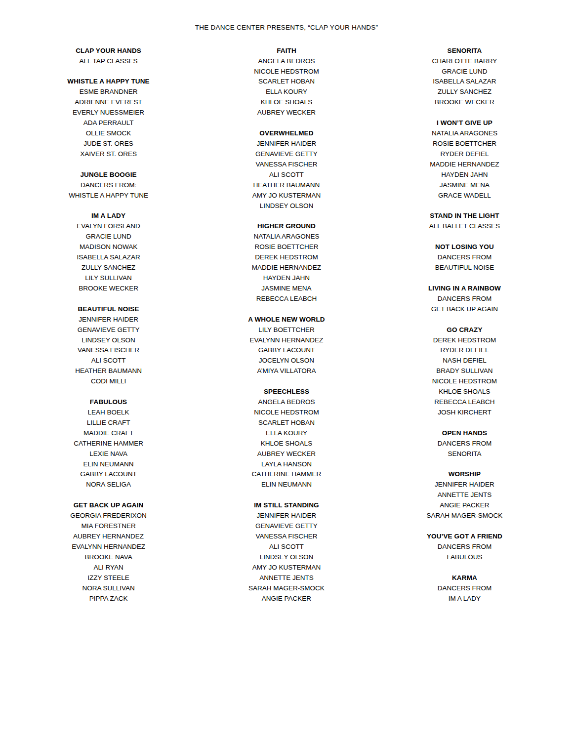THE DANCE CENTER PRESENTS, “CLAP YOUR HANDS”
CLAP YOUR HANDS
ALL TAP CLASSES
WHISTLE A HAPPY TUNE
ESME BRANDNER
ADRIENNE EVEREST
EVERLY NUESSMEIER
ADA PERRAULT
OLLIE SMOCK
JUDE ST. ORES
XAIVER ST. ORES
JUNGLE BOOGIE
DANCERS FROM:
WHISTLE A HAPPY TUNE
IM A LADY
EVALYN FORSLAND
GRACIE LUND
MADISON NOWAK
ISABELLA SALAZAR
ZULLY SANCHEZ
LILY SULLIVAN
BROOKE WECKER
BEAUTIFUL NOISE
JENNIFER HAIDER
GENAVIEVE GETTY
LINDSEY OLSON
VANESSA FISCHER
ALI SCOTT
HEATHER BAUMANN
CODI MILLI
FABULOUS
LEAH BOELK
LILLIE CRAFT
MADDIE CRAFT
CATHERINE HAMMER
LEXIE NAVA
ELIN NEUMANN
GABBY LACOUNT
NORA SELIGA
GET BACK UP AGAIN
GEORGIA FREDERIXON
MIA FORESTNER
AUBREY HERNANDEZ
EVALYNN HERNANDEZ
BROOKE NAVA
ALI RYAN
IZZY STEELE
NORA SULLIVAN
PIPPA ZACK
FAITH
ANGELA BEDROS
NICOLE HEDSTROM
SCARLET HOBAN
ELLA KOURY
KHLOE SHOALS
AUBREY WECKER
OVERWHELMED
JENNIFER HAIDER
GENAVIEVE GETTY
VANESSA FISCHER
ALI SCOTT
HEATHER BAUMANN
AMY JO KUSTERMAN
LINDSEY OLSON
HIGHER GROUND
NATALIA ARAGONES
ROSIE BOETTCHER
DEREK HEDSTROM
MADDIE HERNANDEZ
HAYDEN JAHN
JASMINE MENA
REBECCA LEABCH
A WHOLE NEW WORLD
LILY BOETTCHER
EVALYNN HERNANDEZ
GABBY LACOUNT
JOCELYN OLSON
A’MIYA VILLATORA
SPEECHLESS
ANGELA BEDROS
NICOLE HEDSTROM
SCARLET HOBAN
ELLA KOURY
KHLOE SHOALS
AUBREY WECKER
LAYLA HANSON
CATHERINE HAMMER
ELIN NEUMANN
IM STILL STANDING
JENNIFER HAIDER
GENAVIEVE GETTY
VANESSA FISCHER
ALI SCOTT
LINDSEY OLSON
AMY JO KUSTERMAN
ANNETTE JENTS
SARAH MAGER-SMOCK
ANGIE PACKER
SENORITA
CHARLOTTE BARRY
GRACIE LUND
ISABELLA SALAZAR
ZULLY SANCHEZ
BROOKE WECKER
I WON’T GIVE UP
NATALIA ARAGONES
ROSIE BOETTCHER
RYDER DEFIEL
MADDIE HERNANDEZ
HAYDEN JAHN
JASMINE MENA
GRACE WADELL
STAND IN THE LIGHT
ALL BALLET CLASSES
NOT LOSING YOU
DANCERS FROM
BEAUTIFUL NOISE
LIVING IN A RAINBOW
DANCERS FROM
GET BACK UP AGAIN
GO CRAZY
DEREK HEDSTROM
RYDER DEFIEL
NASH DEFIEL
BRADY SULLIVAN
NICOLE HEDSTROM
KHLOE SHOALS
REBECCA LEABCH
JOSH KIRCHERT
OPEN HANDS
DANCERS FROM
SENORITA
WORSHIP
JENNIFER HAIDER
ANNETTE JENTS
ANGIE PACKER
SARAH MAGER-SMOCK
YOU’VE GOT A FRIEND
DANCERS FROM
FABULOUS
KARMA
DANCERS FROM
IM A LADY